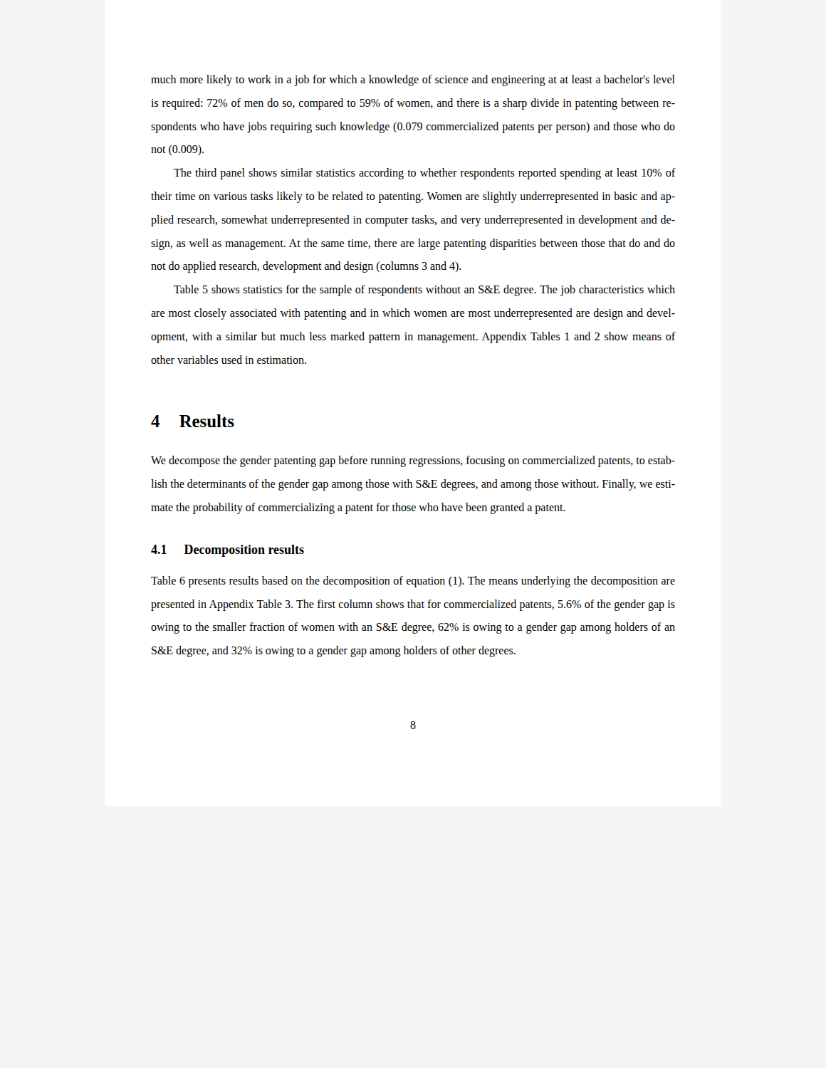much more likely to work in a job for which a knowledge of science and engineering at at least a bachelor's level is required: 72% of men do so, compared to 59% of women, and there is a sharp divide in patenting between respondents who have jobs requiring such knowledge (0.079 commercialized patents per person) and those who do not (0.009).
The third panel shows similar statistics according to whether respondents reported spending at least 10% of their time on various tasks likely to be related to patenting. Women are slightly underrepresented in basic and applied research, somewhat underrepresented in computer tasks, and very underrepresented in development and design, as well as management. At the same time, there are large patenting disparities between those that do and do not do applied research, development and design (columns 3 and 4).
Table 5 shows statistics for the sample of respondents without an S&E degree. The job characteristics which are most closely associated with patenting and in which women are most underrepresented are design and development, with a similar but much less marked pattern in management. Appendix Tables 1 and 2 show means of other variables used in estimation.
4 Results
We decompose the gender patenting gap before running regressions, focusing on commercialized patents, to establish the determinants of the gender gap among those with S&E degrees, and among those without. Finally, we estimate the probability of commercializing a patent for those who have been granted a patent.
4.1 Decomposition results
Table 6 presents results based on the decomposition of equation (1). The means underlying the decomposition are presented in Appendix Table 3. The first column shows that for commercialized patents, 5.6% of the gender gap is owing to the smaller fraction of women with an S&E degree, 62% is owing to a gender gap among holders of an S&E degree, and 32% is owing to a gender gap among holders of other degrees.
8